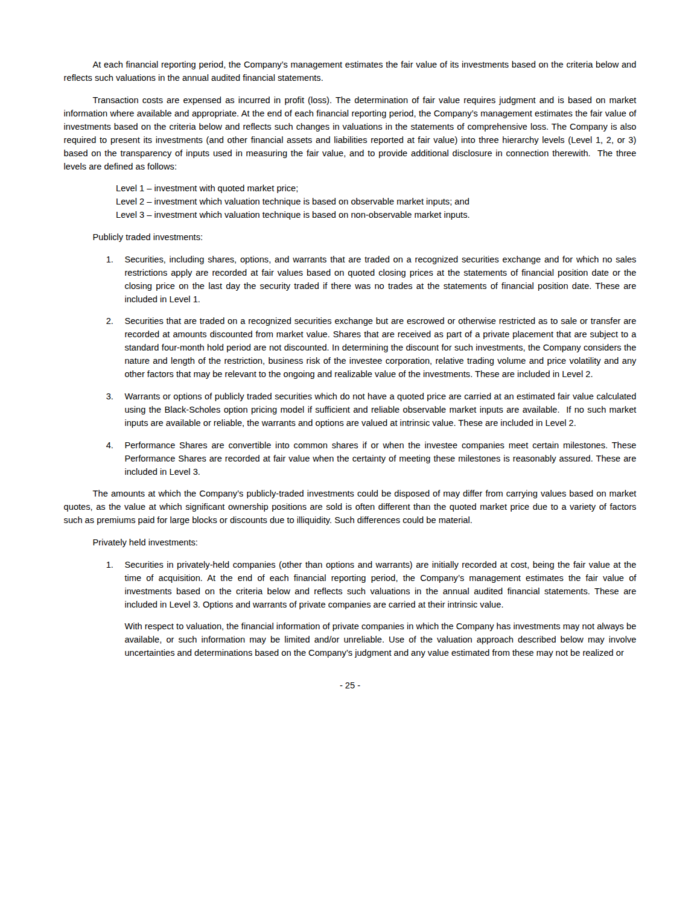At each financial reporting period, the Company’s management estimates the fair value of its investments based on the criteria below and reflects such valuations in the annual audited financial statements.
Transaction costs are expensed as incurred in profit (loss). The determination of fair value requires judgment and is based on market information where available and appropriate. At the end of each financial reporting period, the Company’s management estimates the fair value of investments based on the criteria below and reflects such changes in valuations in the statements of comprehensive loss. The Company is also required to present its investments (and other financial assets and liabilities reported at fair value) into three hierarchy levels (Level 1, 2, or 3) based on the transparency of inputs used in measuring the fair value, and to provide additional disclosure in connection therewith. The three levels are defined as follows:
Level 1 – investment with quoted market price;
Level 2 – investment which valuation technique is based on observable market inputs; and
Level 3 – investment which valuation technique is based on non-observable market inputs.
Publicly traded investments:
Securities, including shares, options, and warrants that are traded on a recognized securities exchange and for which no sales restrictions apply are recorded at fair values based on quoted closing prices at the statements of financial position date or the closing price on the last day the security traded if there was no trades at the statements of financial position date. These are included in Level 1.
Securities that are traded on a recognized securities exchange but are escrowed or otherwise restricted as to sale or transfer are recorded at amounts discounted from market value. Shares that are received as part of a private placement that are subject to a standard four-month hold period are not discounted. In determining the discount for such investments, the Company considers the nature and length of the restriction, business risk of the investee corporation, relative trading volume and price volatility and any other factors that may be relevant to the ongoing and realizable value of the investments. These are included in Level 2.
Warrants or options of publicly traded securities which do not have a quoted price are carried at an estimated fair value calculated using the Black-Scholes option pricing model if sufficient and reliable observable market inputs are available. If no such market inputs are available or reliable, the warrants and options are valued at intrinsic value. These are included in Level 2.
Performance Shares are convertible into common shares if or when the investee companies meet certain milestones. These Performance Shares are recorded at fair value when the certainty of meeting these milestones is reasonably assured. These are included in Level 3.
The amounts at which the Company’s publicly-traded investments could be disposed of may differ from carrying values based on market quotes, as the value at which significant ownership positions are sold is often different than the quoted market price due to a variety of factors such as premiums paid for large blocks or discounts due to illiquidity. Such differences could be material.
Privately held investments:
Securities in privately-held companies (other than options and warrants) are initially recorded at cost, being the fair value at the time of acquisition. At the end of each financial reporting period, the Company’s management estimates the fair value of investments based on the criteria below and reflects such valuations in the annual audited financial statements. These are included in Level 3. Options and warrants of private companies are carried at their intrinsic value.
With respect to valuation, the financial information of private companies in which the Company has investments may not always be available, or such information may be limited and/or unreliable. Use of the valuation approach described below may involve uncertainties and determinations based on the Company’s judgment and any value estimated from these may not be realized or
- 25 -